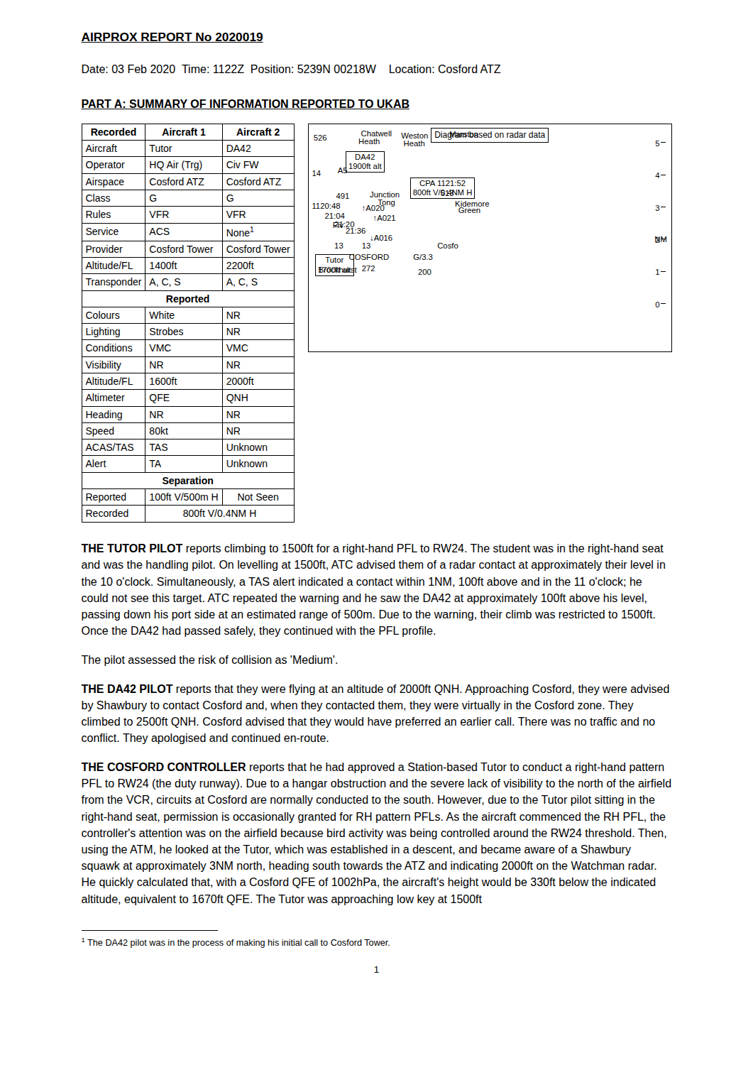AIRPROX REPORT No 2020019
Date: 03 Feb 2020 Time: 1122Z Position: 5239N 00218W Location: Cosford ATZ
PART A: SUMMARY OF INFORMATION REPORTED TO UKAB
| Recorded | Aircraft 1 | Aircraft 2 |
| --- | --- | --- |
| Aircraft | Tutor | DA42 |
| Operator | HQ Air (Trg) | Civ FW |
| Airspace | Cosford ATZ | Cosford ATZ |
| Class | G | G |
| Rules | VFR | VFR |
| Service | ACS | None 1 |
| Provider | Cosford Tower | Cosford Tower |
| Altitude/FL | 1400ft | 2200ft |
| Transponder | A, C, S | A, C, S |
| Reported |
| Colours | White | NR |
| Lighting | Strobes | NR |
| Conditions | VMC | VMC |
| Visibility | NR | NR |
| Altitude/FL | 1600ft | 2000ft |
| Altimeter | QFE | QNH |
| Heading | NR | NR |
| Speed | 80kt | NR |
| ACAS/TAS | TAS | Unknown |
| Alert | TA | Unknown |
| Separation |
| Reported | 100ft V/500m H | Not Seen |
| Recorded | 800ft V/0.4NM H |
Diagram based on radar data
526
Chatwell
Heath
Weston
Heath
Marston
DA42
1900ft alt
14
A5
CPA 1121:52
800ft V/0.4NM H
491
Junction
Tong
513
Kidemore
Green
1120:48
↑A020
21:04
↑A021
21:20
21:36
↓A016
Fiv
13
13
Cosfo
Tutor
1700ft alt
COSFORD
G/3.3
Brockhurst
272
200
5
4
3
2
1
0
NM
THE TUTOR PILOT reports climbing to 1500ft for a right-hand PFL to RW24. The student was in the right-hand seat and was the handling pilot. On levelling at 1500ft, ATC advised them of a radar contact at approximately their level in the 10 o'clock. Simultaneously, a TAS alert indicated a contact within 1NM, 100ft above and in the 11 o'clock; he could not see this target. ATC repeated the warning and he saw the DA42 at approximately 100ft above his level, passing down his port side at an estimated range of 500m. Due to the warning, their climb was restricted to 1500ft. Once the DA42 had passed safely, they continued with the PFL profile.
The pilot assessed the risk of collision as 'Medium'.
THE DA42 PILOT reports that they were flying at an altitude of 2000ft QNH. Approaching Cosford, they were advised by Shawbury to contact Cosford and, when they contacted them, they were virtually in the Cosford zone. They climbed to 2500ft QNH. Cosford advised that they would have preferred an earlier call. There was no traffic and no conflict. They apologised and continued en-route.
THE COSFORD CONTROLLER reports that he had approved a Station-based Tutor to conduct a right-hand pattern PFL to RW24 (the duty runway). Due to a hangar obstruction and the severe lack of visibility to the north of the airfield from the VCR, circuits at Cosford are normally conducted to the south. However, due to the Tutor pilot sitting in the right-hand seat, permission is occasionally granted for RH pattern PFLs. As the aircraft commenced the RH PFL, the controller's attention was on the airfield because bird activity was being controlled around the RW24 threshold. Then, using the ATM, he looked at the Tutor, which was established in a descent, and became aware of a Shawbury squawk at approximately 3NM north, heading south towards the ATZ and indicating 2000ft on the Watchman radar. He quickly calculated that, with a Cosford QFE of 1002hPa, the aircraft's height would be 330ft below the indicated altitude, equivalent to 1670ft QFE. The Tutor was approaching low key at 1500ft
1 The DA42 pilot was in the process of making his initial call to Cosford Tower.
1